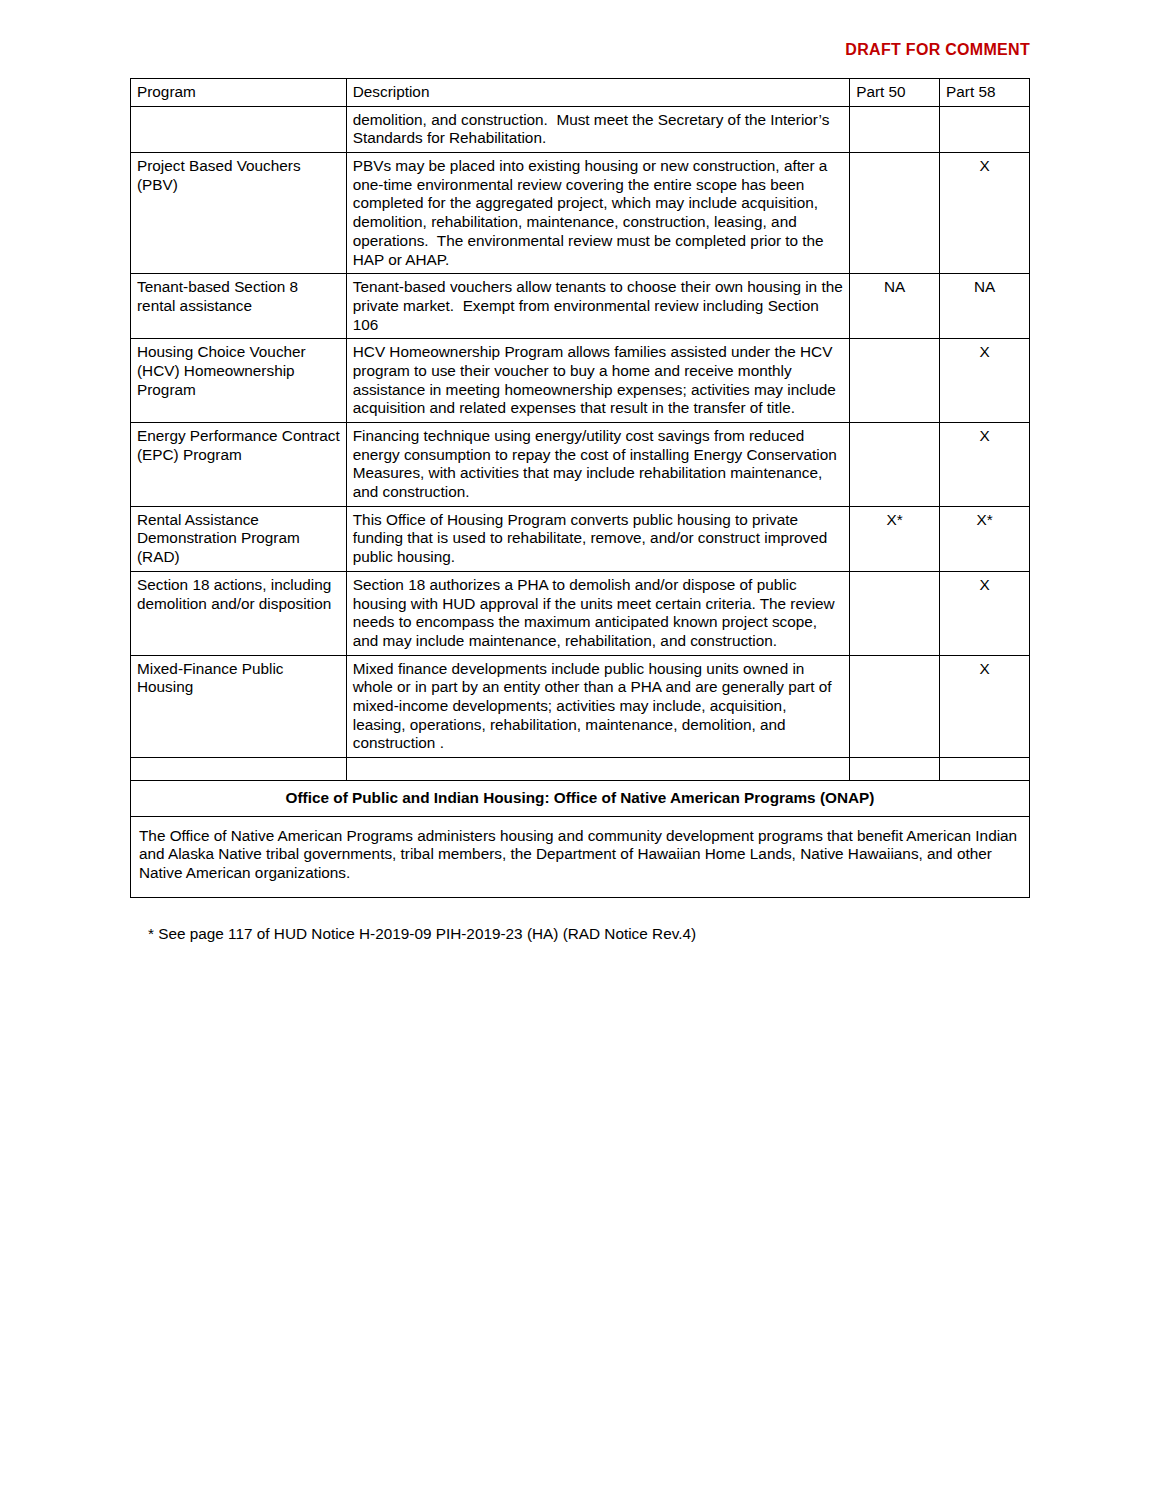DRAFT FOR COMMENT
| Program | Description | Part 50 | Part 58 |
| --- | --- | --- | --- |
| | demolition, and construction. Must meet the Secretary of the Interior’s Standards for Rehabilitation. | | |
| Project Based Vouchers (PBV) | PBVs may be placed into existing housing or new construction, after a one-time environmental review covering the entire scope has been completed for the aggregated project, which may include acquisition, demolition, rehabilitation, maintenance, construction, leasing, and operations. The environmental review must be completed prior to the HAP or AHAP. | | X |
| Tenant-based Section 8 rental assistance | Tenant-based vouchers allow tenants to choose their own housing in the private market. Exempt from environmental review including Section 106 | NA | NA |
| Housing Choice Voucher (HCV) Homeownership Program | HCV Homeownership Program allows families assisted under the HCV program to use their voucher to buy a home and receive monthly assistance in meeting homeownership expenses; activities may include acquisition and related expenses that result in the transfer of title. | | X |
| Energy Performance Contract (EPC) Program | Financing technique using energy/utility cost savings from reduced energy consumption to repay the cost of installing Energy Conservation Measures, with activities that may include rehabilitation maintenance, and construction. | | X |
| Rental Assistance Demonstration Program (RAD) | This Office of Housing Program converts public housing to private funding that is used to rehabilitate, remove, and/or construct improved public housing. | X* | X* |
| Section 18 actions, including demolition and/or disposition | Section 18 authorizes a PHA to demolish and/or dispose of public housing with HUD approval if the units meet certain criteria. The review needs to encompass the maximum anticipated known project scope, and may include maintenance, rehabilitation, and construction. | | X |
| Mixed-Finance Public Housing | Mixed finance developments include public housing units owned in whole or in part by an entity other than a PHA and are generally part of mixed-income developments; activities may include, acquisition, leasing, operations, rehabilitation, maintenance, demolition, and construction . | | X |
| Office of Public and Indian Housing: Office of Native American Programs (ONAP) |
| The Office of Native American Programs administers housing and community development programs that benefit American Indian and Alaska Native tribal governments, tribal members, the Department of Hawaiian Home Lands, Native Hawaiians, and other Native American organizations. |
* See page 117 of HUD Notice H-2019-09 PIH-2019-23 (HA) (RAD Notice Rev.4)